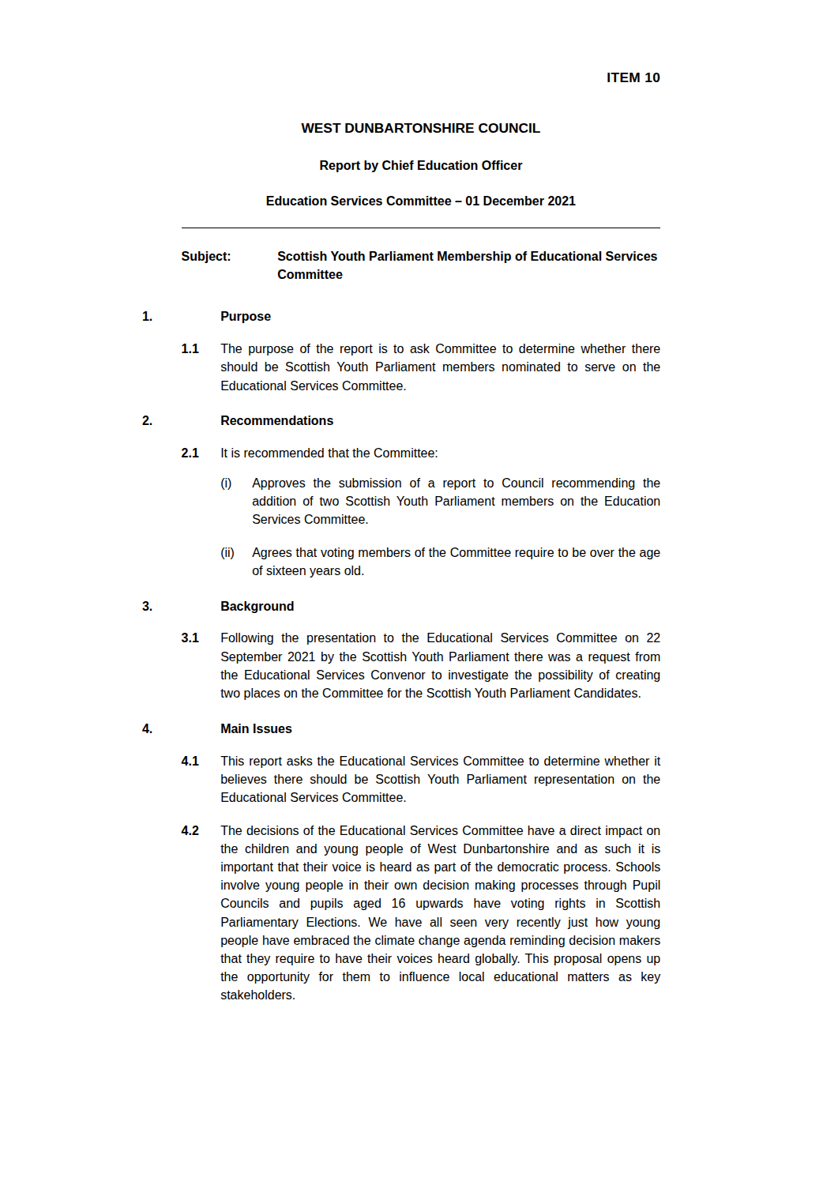ITEM 10
WEST DUNBARTONSHIRE COUNCIL
Report by Chief Education Officer
Education Services Committee – 01 December 2021
Subject:
Scottish Youth Parliament Membership of Educational Services Committee
1. Purpose
1.1
The purpose of the report is to ask Committee to determine whether there should be Scottish Youth Parliament members nominated to serve on the Educational Services Committee.
2. Recommendations
2.1
It is recommended that the Committee:
(i) Approves the submission of a report to Council recommending the addition of two Scottish Youth Parliament members on the Education Services Committee.
(ii) Agrees that voting members of the Committee require to be over the age of sixteen years old.
3. Background
3.1
Following the presentation to the Educational Services Committee on 22 September 2021 by the Scottish Youth Parliament there was a request from the Educational Services Convenor to investigate the possibility of creating two places on the Committee for the Scottish Youth Parliament Candidates.
4. Main Issues
4.1
This report asks the Educational Services Committee to determine whether it believes there should be Scottish Youth Parliament representation on the Educational Services Committee.
4.2
The decisions of the Educational Services Committee have a direct impact on the children and young people of West Dunbartonshire and as such it is important that their voice is heard as part of the democratic process. Schools involve young people in their own decision making processes through Pupil Councils and pupils aged 16 upwards have voting rights in Scottish Parliamentary Elections. We have all seen very recently just how young people have embraced the climate change agenda reminding decision makers that they require to have their voices heard globally. This proposal opens up the opportunity for them to influence local educational matters as key stakeholders.